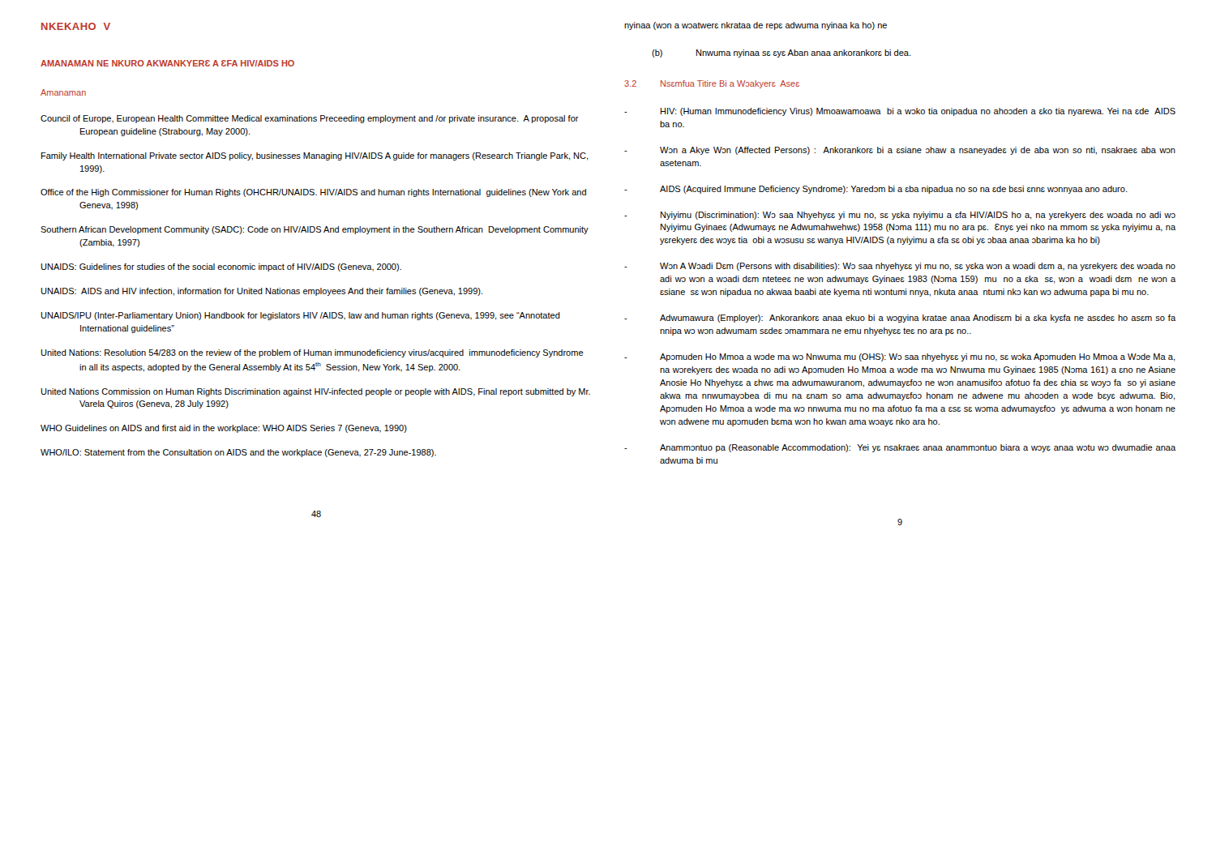NKEKAHO V
AMANAMAN NE NKURO AKWANKYERƐ A ƐFA HIV/AIDS HO
Amanaman
Council of Europe, European Health Committee Medical examinations Preceeding employment and /or private insurance. A proposal for European guideline (Strabourg, May 2000).
Family Health International Private sector AIDS policy, businesses Managing HIV/AIDS A guide for managers (Research Triangle Park, NC, 1999).
Office of the High Commissioner for Human Rights (OHCHR/UNAIDS. HIV/AIDS and human rights International guidelines (New York and Geneva, 1998)
Southern African Development Community (SADC): Code on HIV/AIDS And employment in the Southern African Development Community (Zambia, 1997)
UNAIDS: Guidelines for studies of the social economic impact of HIV/AIDS (Geneva, 2000).
UNAIDS: AIDS and HIV infection, information for United Nationas employees And their families (Geneva, 1999).
UNAIDS/IPU (Inter-Parliamentary Union) Handbook for legislators HIV /AIDS, law and human rights (Geneva, 1999, see “Annotated International guidelines”
United Nations: Resolution 54/283 on the review of the problem of Human immunodeficiency virus/acquired immunodeficiency Syndrome in all its aspects, adopted by the General Assembly At its 54th Session, New York, 14 Sep. 2000.
United Nations Commission on Human Rights Discrimination against HIV-infected people or people with AIDS, Final report submitted by Mr. Varela Quiros (Geneva, 28 July 1992)
WHO Guidelines on AIDS and first aid in the workplace: WHO AIDS Series 7 (Geneva, 1990)
WHO/ILO: Statement from the Consultation on AIDS and the workplace (Geneva, 27-29 June-1988).
48
nyinaa (wɔn a wɔatwerɛ nkrataa de repɛ adwuma nyinaa ka ho) ne
(b)
Nnwuma nyinaa sɛ ɛyɛ Aban anaa ankorankorɛ bi dea.
3.2
Nsɛmfua Titire Bi a Wɔakyerɛ Aseɛ
-
HIV: (Human Immunodeficiency Virus) Mmoawamoawa bi a wɔko tia onipadua no ahoɔden a ɛko tia nyarewa. Yei na ɛde AIDS ba no.
-
Wɔn a Akye Wɔn (Affected Persons) : Ankorankorɛ bi a ɛsiane ɔhaw a nsaneyadeɛ yi de aba wɔn so nti, nsakraeɛ aba wɔn asetenam.
-
AIDS (Acquired Immune Deficiency Syndrome): Yaredɔm bi a ɛba nipadua no so na ɛde bɛsi ɛnnɛ wɔnnyaa ano aduro.
-
Nyiyimu (Discrimination): Wɔ saa Nhyehyɛɛ yi mu no, sɛ yɛka nyiyimu a ɛfa HIV/AIDS ho a, na yɛrekyerɛ deɛ wɔada no adi wɔ Nyiyimu Gyinaeɛ (Adwumayɛ ne Adwumahwehwɛ) 1958 (Nɔma 111) mu no ara pɛ. Ɛnyɛ yei nko na mmom sɛ yɛka nyiyimu a, na yɛrekyerɛ deɛ wɔyɛ tia obi a wɔsusu sɛ wanya HIV/AIDS (a nyiyimu a ɛfa sɛ obi yɛ ɔbaa anaa ɔbarima ka ho bi)
-
Wɔn A Wɔadi Dɛm (Persons with disabilities): Wɔ saa nhyehyɛɛ yi mu no, sɛ yɛka wɔn a wɔadi dɛm a, na yɛrekyerɛ deɛ wɔada no adi wɔ wɔn a wɔadi dɛm nteteeɛ ne wɔn adwumayɛ Gyinaeɛ 1983 (Nɔma 159) mu no a ɛka sɛ, wɔn a wɔadi dɛm ne wɔn a ɛsiane sɛ wɔn nipadua no akwaa baabi ate kyema nti wɔntumi nnya, nkuta anaa ntumi nkɔ kan wɔ adwuma papa bi mu no.
-
Adwumawura (Employer): Ankorankorɛ anaa ekuo bi a wɔgyina kratae anaa Anodisɛm bi a ɛka kyɛfa ne asɛdeɛ ho asɛm so fa nnipa wɔ wɔn adwumam sɛdeɛ ɔmammara ne emu nhyehyɛɛ teɛ no ara pɛ no..
-
Apɔmuden Ho Mmoa a wɔde ma wɔ Nnwuma mu (OHS): Wɔ saa nhyehyɛɛ yi mu no, sɛ wɔka Apɔmuden Ho Mmoa a Wɔde Ma a, na wɔrekyerɛ deɛ wɔada no adi wɔ Apɔmuden Ho Mmoa a wɔde ma wɔ Nnwuma mu Gyinaeɛ 1985 (Nɔma 161) a ɛno ne Asiane Anosie Ho Nhyehyɛɛ a ɛhwɛ ma adwumawuranom, adwumayɛfoɔ ne wɔn anamusifoɔ afotuo fa deɛ ɛhia sɛ wɔyɔ fa so yi asiane akwa ma nnwumayɔbea di mu na ɛnam so ama adwumayɛfoɔ honam ne adwene mu ahoɔden a wɔde bɛyɛ adwuma. Bio, Apɔmuden Ho Mmoa a wɔde ma wɔ nnwuma mu no ma afotuo fa ma a ɛsɛ sɛ wɔma adwumayɛfoɔ yɛ adwuma a wɔn honam ne wɔn adwene mu apɔmuden bɛma wɔn ho kwan ama wɔayɛ nko ara ho.
-
Anammɔntuo pa (Reasonable Accommodation): Yei yɛ nsakraeɛ anaa anammɔntuo biara a wɔyɛ anaa wɔtu wɔ dwumadie anaa adwuma bi mu
9